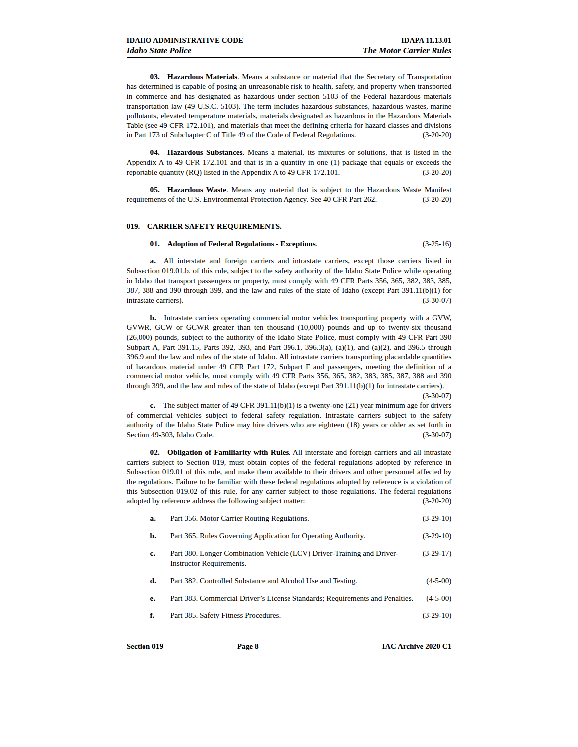| IDAHO ADMINISTRATIVE CODE | IDAPA 11.13.01 |
| Idaho State Police | The Motor Carrier Rules |
03. Hazardous Materials. Means a substance or material that the Secretary of Transportation has determined is capable of posing an unreasonable risk to health, safety, and property when transported in commerce and has designated as hazardous under section 5103 of the Federal hazardous materials transportation law (49 U.S.C. 5103). The term includes hazardous substances, hazardous wastes, marine pollutants, elevated temperature materials, materials designated as hazardous in the Hazardous Materials Table (see 49 CFR 172.101), and materials that meet the defining criteria for hazard classes and divisions in Part 173 of Subchapter C of Title 49 of the Code of Federal Regulations.(3-20-20)
04. Hazardous Substances. Means a material, its mixtures or solutions, that is listed in the Appendix A to 49 CFR 172.101 and that is in a quantity in one (1) package that equals or exceeds the reportable quantity (RQ) listed in the Appendix A to 49 CFR 172.101.(3-20-20)
05. Hazardous Waste. Means any material that is subject to the Hazardous Waste Manifest requirements of the U.S. Environmental Protection Agency. See 40 CFR Part 262.(3-20-20)
019. CARRIER SAFETY REQUIREMENTS.
01. Adoption of Federal Regulations - Exceptions.(3-25-16)
a. All interstate and foreign carriers and intrastate carriers, except those carriers listed in Subsection 019.01.b. of this rule, subject to the safety authority of the Idaho State Police while operating in Idaho that transport passengers or property, must comply with 49 CFR Parts 356, 365, 382, 383, 385, 387, 388 and 390 through 399, and the law and rules of the state of Idaho (except Part 391.11(b)(1) for intrastate carriers).(3-30-07)
b. Intrastate carriers operating commercial motor vehicles transporting property with a GVW, GVWR, GCW or GCWR greater than ten thousand (10,000) pounds and up to twenty-six thousand (26,000) pounds, subject to the authority of the Idaho State Police, must comply with 49 CFR Part 390 Subpart A, Part 391.15, Parts 392, 393, and Part 396.1, 396.3(a), (a)(1), and (a)(2), and 396.5 through 396.9 and the law and rules of the state of Idaho. All intrastate carriers transporting placardable quantities of hazardous material under 49 CFR Part 172, Subpart F and passengers, meeting the definition of a commercial motor vehicle, must comply with 49 CFR Parts 356, 365, 382, 383, 385, 387, 388 and 390 through 399, and the law and rules of the state of Idaho (except Part 391.11(b)(1) for intrastate carriers).(3-30-07)
c. The subject matter of 49 CFR 391.11(b)(1) is a twenty-one (21) year minimum age for drivers of commercial vehicles subject to federal safety regulation. Intrastate carriers subject to the safety authority of the Idaho State Police may hire drivers who are eighteen (18) years or older as set forth in Section 49-303, Idaho Code.(3-30-07)
02. Obligation of Familiarity with Rules. All interstate and foreign carriers and all intrastate carriers subject to Section 019, must obtain copies of the federal regulations adopted by reference in Subsection 019.01 of this rule, and make them available to their drivers and other personnel affected by the regulations. Failure to be familiar with these federal regulations adopted by reference is a violation of this Subsection 019.02 of this rule, for any carrier subject to those regulations. The federal regulations adopted by reference address the following subject matter:(3-20-20)
a. Part 356. Motor Carrier Routing Regulations. (3-29-10)
b. Part 365. Rules Governing Application for Operating Authority. (3-29-10)
c. Part 380. Longer Combination Vehicle (LCV) Driver-Training and Driver-Instructor Requirements. (3-29-17)
d. Part 382. Controlled Substance and Alcohol Use and Testing. (4-5-00)
e. Part 383. Commercial Driver’s License Standards; Requirements and Penalties. (4-5-00)
f. Part 385. Safety Fitness Procedures. (3-29-10)
| Section 019 | Page 8 | IAC Archive 2020 C1 |